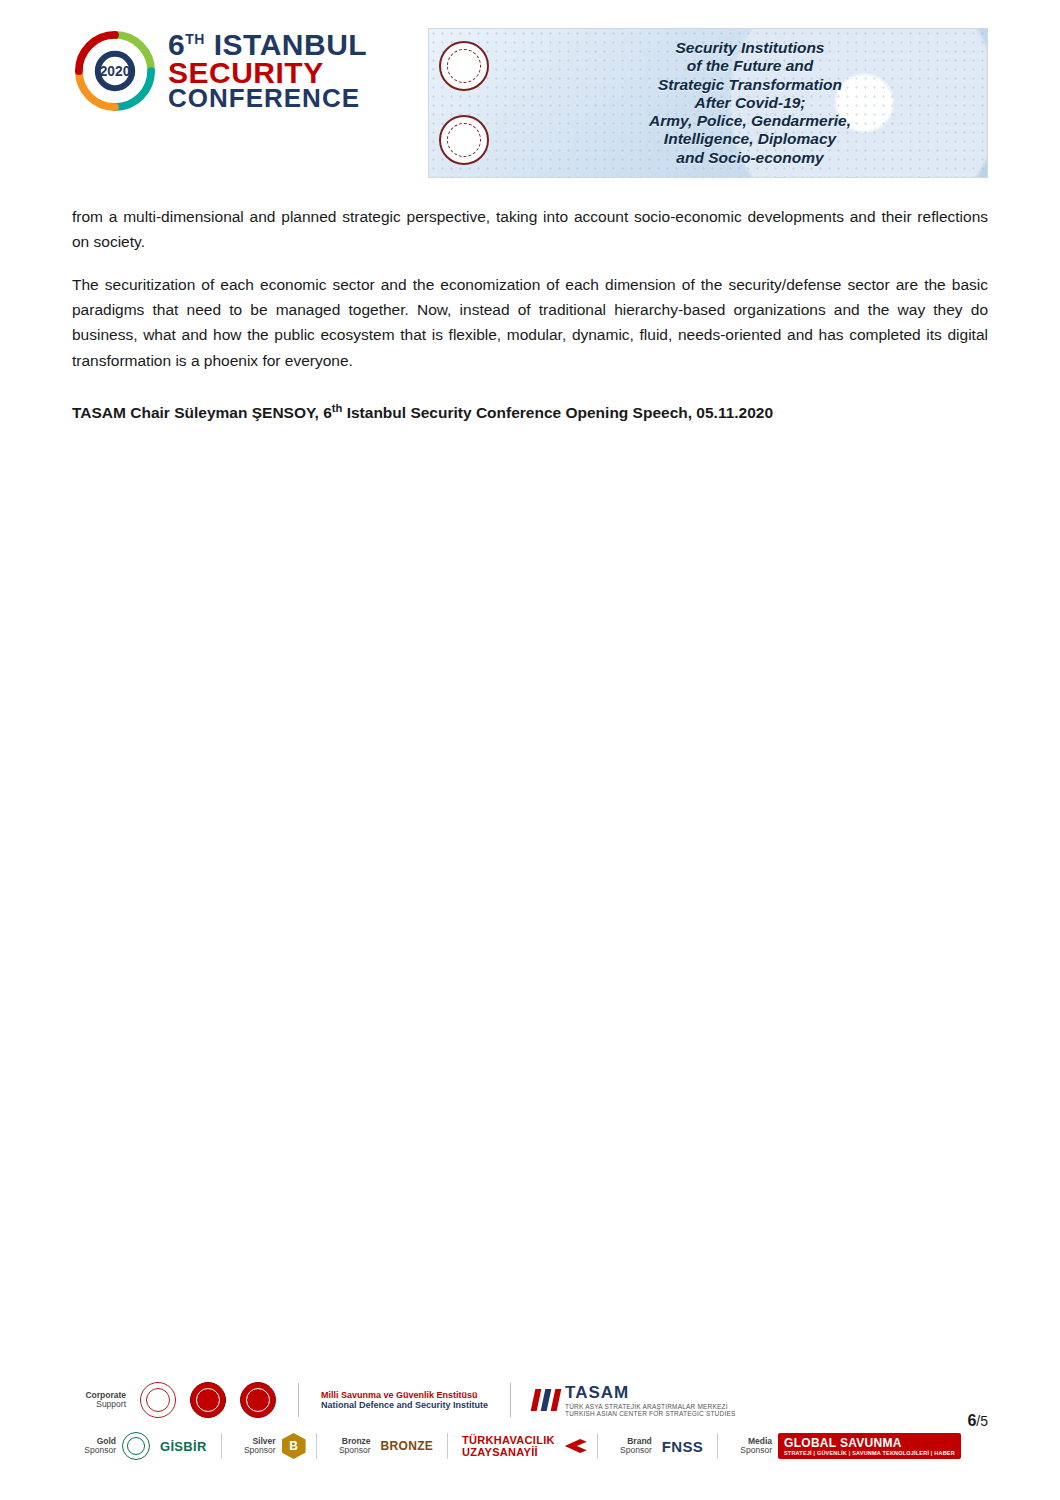2020
6TH ISTANBUL
SECURITY
CONFERENCE
Security Institutions
of the Future and
Strategic Transformation
After Covid-19;
Army, Police, Gendarmerie,
Intelligence, Diplomacy
and Socio-economy
from a multi-dimensional and planned strategic perspective, taking into account socio-economic developments and their reflections on society.
The securitization of each economic sector and the economization of each dimension of the security/defense sector are the basic paradigms that need to be managed together. Now, instead of traditional hierarchy-based organizations and the way they do business, what and how the public ecosystem that is flexible, modular, dynamic, fluid, needs-oriented and has completed its digital transformation is a phoenix for everyone.
TASAM Chair Süleyman ŞENSOY, 6th Istanbul Security Conference Opening Speech, 05.11.2020
Corporate Support
Milli Savunma ve Güvenlik Enstitüsü
National Defence and Security Institute
TASAM
TÜRK ASYA STRATEJİK ARAŞTIRMALAR MERKEZİ
TURKISH ASIAN CENTER FOR STRATEGIC STUDIES
Gold Sponsor
GİSBİR
Silver Sponsor
Bronze Sponsor
BRONZE
TÜRKHAVACILIK
UZAYSANAYİİ
Brand Sponsor
FNSS
Media Sponsor
GLOBAL SAVUNMASTRATEJİ | GÜVENLİK | SAVUNMA TEKNOLOJİLERİ | HABER
6/5